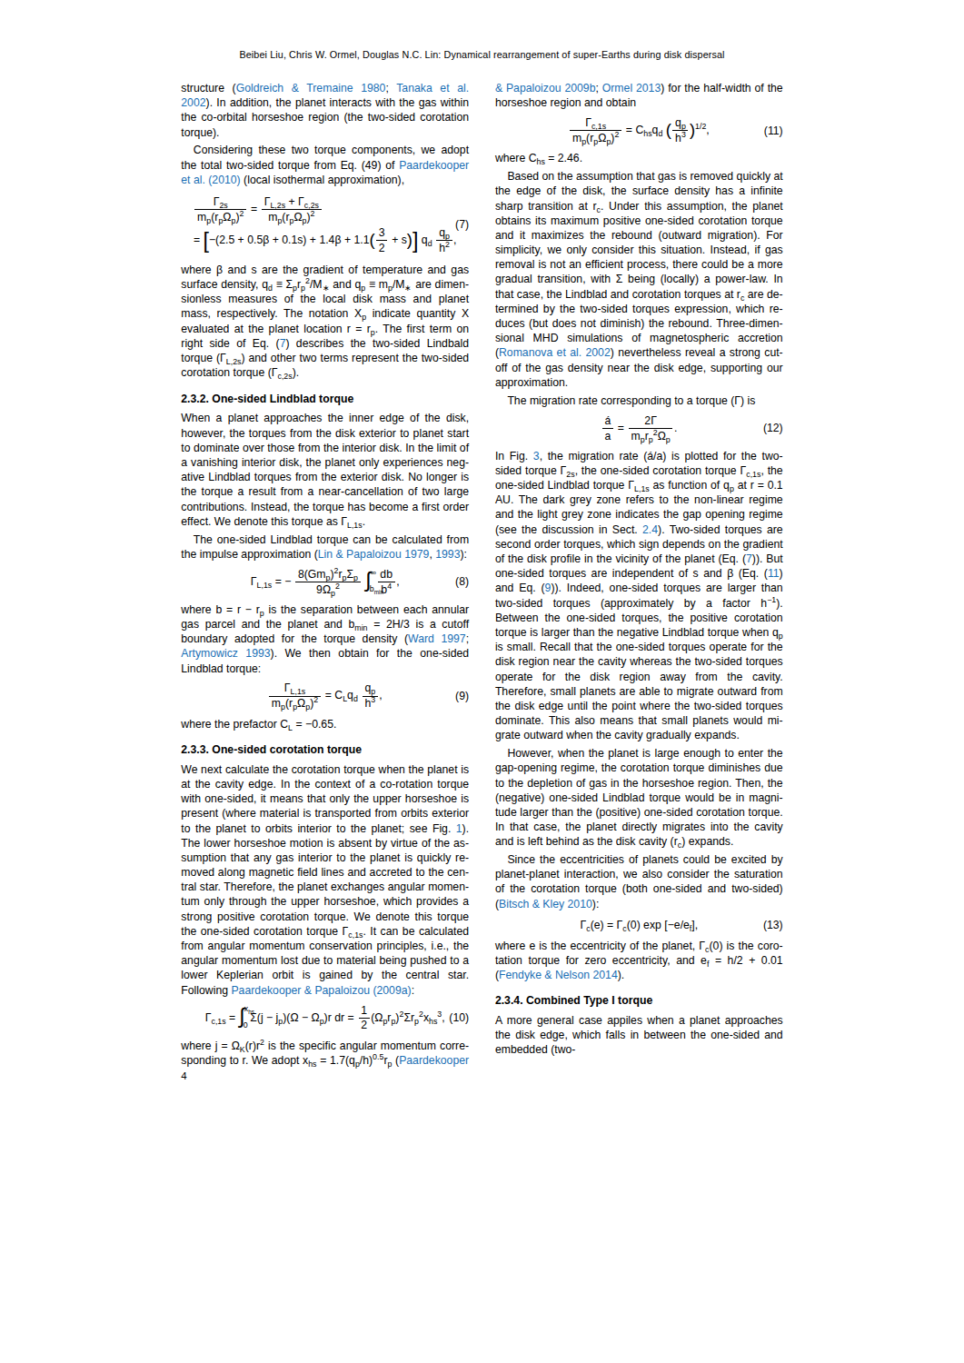Beibei Liu, Chris W. Ormel, Douglas N.C. Lin: Dynamical rearrangement of super-Earths during disk dispersal
structure (Goldreich & Tremaine 1980; Tanaka et al. 2002). In addition, the planet interacts with the gas within the co-orbital horseshoe region (the two-sided corotation torque).
Considering these two torque components, we adopt the total two-sided torque from Eq. (49) of Paardekooper et al. (2010) (local isothermal approximation),
Γ2s mp(rpΩp)2 = ΓL,2s + Γc,2s mp(rpΩp)2 = [−(2.5 + 0.5β + 0.1s) + 1.4β + 1.1(32 + s)] qd qp h2, (7)
where β and s are the gradient of temperature and gas surface density, qd ≡ Σprp2/M∗ and qp ≡ mp/M∗ are dimensionless measures of the local disk mass and planet mass, respectively. The notation Xp indicate quantity X evaluated at the planet location r = rp. The first term on right side of Eq. (7) describes the two-sided Lindbald torque (ΓL,2s) and other two terms represent the two-sided corotation torque (Γc,2s).
2.3.2. One-sided Lindblad torque
When a planet approaches the inner edge of the disk, however, the torques from the disk exterior to planet start to dominate over those from the interior disk. In the limit of a vanishing interior disk, the planet only experiences negative Lindblad torques from the exterior disk. No longer is the torque a result from a near-cancellation of two large contributions. Instead, the torque has become a first order effect. We denote this torque as ΓL,1s.
The one-sided Lindblad torque can be calculated from the impulse approximation (Lin & Papaloizou 1979, 1993):
ΓL,1s = − 8(Gmp)2rpΣp 9Ωp2 ∫∞bmin db b4, (8)
where b = r − rp is the separation between each annular gas parcel and the planet and bmin = 2H/3 is a cutoff boundary adopted for the torque density (Ward 1997; Artymowicz 1993). We then obtain for the one-sided Lindblad torque:
ΓL,1s mp(rpΩp)2 = CLqd qp h3, (9)
where the prefactor CL = −0.65.
2.3.3. One-sided corotation torque
We next calculate the corotation torque when the planet is at the cavity edge. In the context of a co-rotation torque with one-sided, it means that only the upper horseshoe is present (where material is transported from orbits exterior to the planet to orbits interior to the planet; see Fig. 1). The lower horseshoe motion is absent by virtue of the assumption that any gas interior to the planet is quickly removed along magnetic field lines and accreted to the central star. Therefore, the planet exchanges angular momentum only through the upper horseshoe, which provides a strong positive corotation torque. We denote this torque the one-sided corotation torque Γc,1s. It can be calculated from angular momentum conservation principles, i.e., the angular momentum lost due to material being pushed to a lower Keplerian orbit is gained by the central star. Following Paardekooper & Papaloizou (2009a):
Γc,1s = ∫xhs 0 Σ(j − jp)(Ω − Ωp)r dr = 12(Ωprp)2Σrp2xhs3, (10)
where j = ΩK(r)r2 is the specific angular momentum corresponding to r. We adopt xhs = 1.7(qp/h)0.5rp (Paardekooper & Papaloizou 2009b; Ormel 2013) for the half-width of the horseshoe region and obtain
Γc,1s mp(rpΩp)2 = Chsqd (qp h3)1/2, (11)
where Chs = 2.46.
Based on the assumption that gas is removed quickly at the edge of the disk, the surface density has a infinite sharp transition at rc. Under this assumption, the planet obtains its maximum positive one-sided corotation torque and it maximizes the rebound (outward migration). For simplicity, we only consider this situation. Instead, if gas removal is not an efficient process, there could be a more gradual transition, with Σ being (locally) a power-law. In that case, the Lindblad and corotation torques at rc are determined by the two-sided torques expression, which reduces (but does not diminish) the rebound. Three-dimensional MHD simulations of magnetospheric accretion (Romanova et al. 2002) nevertheless reveal a strong cut-off of the gas density near the disk edge, supporting our approximation.
The migration rate corresponding to a torque (Γ) is
áa = 2Γ mprp2Ωp. (12)
In Fig. 3, the migration rate (á/a) is plotted for the two-sided torque Γ2s, the one-sided corotation torque Γc,1s, the one-sided Lindblad torque ΓL,1s as function of qp at r = 0.1 AU. The dark grey zone refers to the non-linear regime and the light grey zone indicates the gap opening regime (see the discussion in Sect. 2.4). Two-sided torques are second order torques, which sign depends on the gradient of the disk profile in the vicinity of the planet (Eq. (7)). But one-sided torques are independent of s and β (Eq. (11) and Eq. (9)). Indeed, one-sided torques are larger than two-sided torques (approximately by a factor h−1). Between the one-sided torques, the positive corotation torque is larger than the negative Lindblad torque when qp is small. Recall that the one-sided torques operate for the disk region near the cavity whereas the two-sided torques operate for the disk region away from the cavity. Therefore, small planets are able to migrate outward from the disk edge until the point where the two-sided torques dominate. This also means that small planets would migrate outward when the cavity gradually expands.
However, when the planet is large enough to enter the gap-opening regime, the corotation torque diminishes due to the depletion of gas in the horseshoe region. Then, the (negative) one-sided Lindblad torque would be in magnitude larger than the (positive) one-sided corotation torque. In that case, the planet directly migrates into the cavity and is left behind as the disk cavity (rc) expands.
Since the eccentricities of planets could be excited by planet-planet interaction, we also consider the saturation of the corotation torque (both one-sided and two-sided) (Bitsch & Kley 2010):
Γc(e) = Γc(0) exp [−e/ef], (13)
where e is the eccentricity of the planet, Γc(0) is the corotation torque for zero eccentricity, and ef = h/2 + 0.01 (Fendyke & Nelson 2014).
2.3.4. Combined Type I torque
A more general case appiles when a planet approaches the disk edge, which falls in between the one-sided and embedded (two-
4